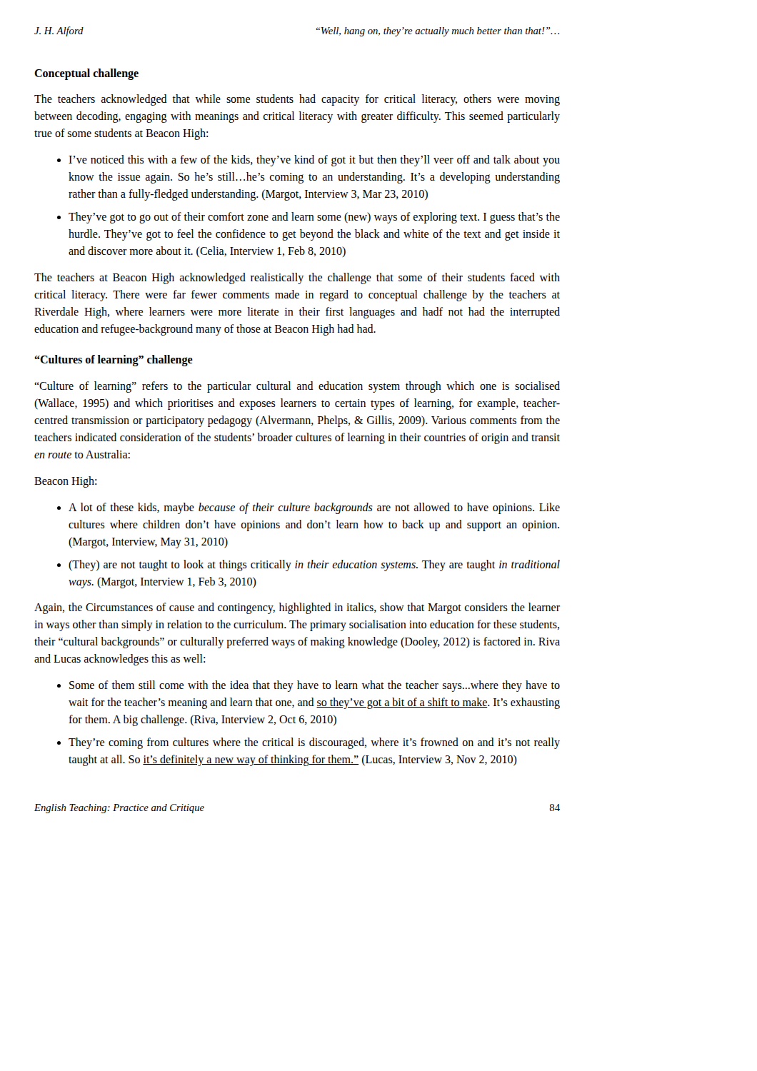J. H. Alford “Well, hang on, they’re actually much better than that!”…
Conceptual challenge
The teachers acknowledged that while some students had capacity for critical literacy, others were moving between decoding, engaging with meanings and critical literacy with greater difficulty. This seemed particularly true of some students at Beacon High:
I’ve noticed this with a few of the kids, they’ve kind of got it but then they’ll veer off and talk about you know the issue again. So he’s still…he’s coming to an understanding. It’s a developing understanding rather than a fully-fledged understanding. (Margot, Interview 3, Mar 23, 2010)
They’ve got to go out of their comfort zone and learn some (new) ways of exploring text. I guess that’s the hurdle. They’ve got to feel the confidence to get beyond the black and white of the text and get inside it and discover more about it. (Celia, Interview 1, Feb 8, 2010)
The teachers at Beacon High acknowledged realistically the challenge that some of their students faced with critical literacy. There were far fewer comments made in regard to conceptual challenge by the teachers at Riverdale High, where learners were more literate in their first languages and hadf not had the interrupted education and refugee-background many of those at Beacon High had had.
“Cultures of learning” challenge
“Culture of learning” refers to the particular cultural and education system through which one is socialised (Wallace, 1995) and which prioritises and exposes learners to certain types of learning, for example, teacher-centred transmission or participatory pedagogy (Alvermann, Phelps, & Gillis, 2009). Various comments from the teachers indicated consideration of the students’ broader cultures of learning in their countries of origin and transit en route to Australia:
Beacon High:
A lot of these kids, maybe because of their culture backgrounds are not allowed to have opinions. Like cultures where children don’t have opinions and don’t learn how to back up and support an opinion. (Margot, Interview, May 31, 2010)
(They) are not taught to look at things critically in their education systems. They are taught in traditional ways. (Margot, Interview 1, Feb 3, 2010)
Again, the Circumstances of cause and contingency, highlighted in italics, show that Margot considers the learner in ways other than simply in relation to the curriculum. The primary socialisation into education for these students, their “cultural backgrounds” or culturally preferred ways of making knowledge (Dooley, 2012) is factored in. Riva and Lucas acknowledges this as well:
Some of them still come with the idea that they have to learn what the teacher says...where they have to wait for the teacher’s meaning and learn that one, and so they’ve got a bit of a shift to make. It’s exhausting for them. A big challenge. (Riva, Interview 2, Oct 6, 2010)
They’re coming from cultures where the critical is discouraged, where it’s frowned on and it’s not really taught at all. So it’s definitely a new way of thinking for them.” (Lucas, Interview 3, Nov 2, 2010)
English Teaching: Practice and Critique 84